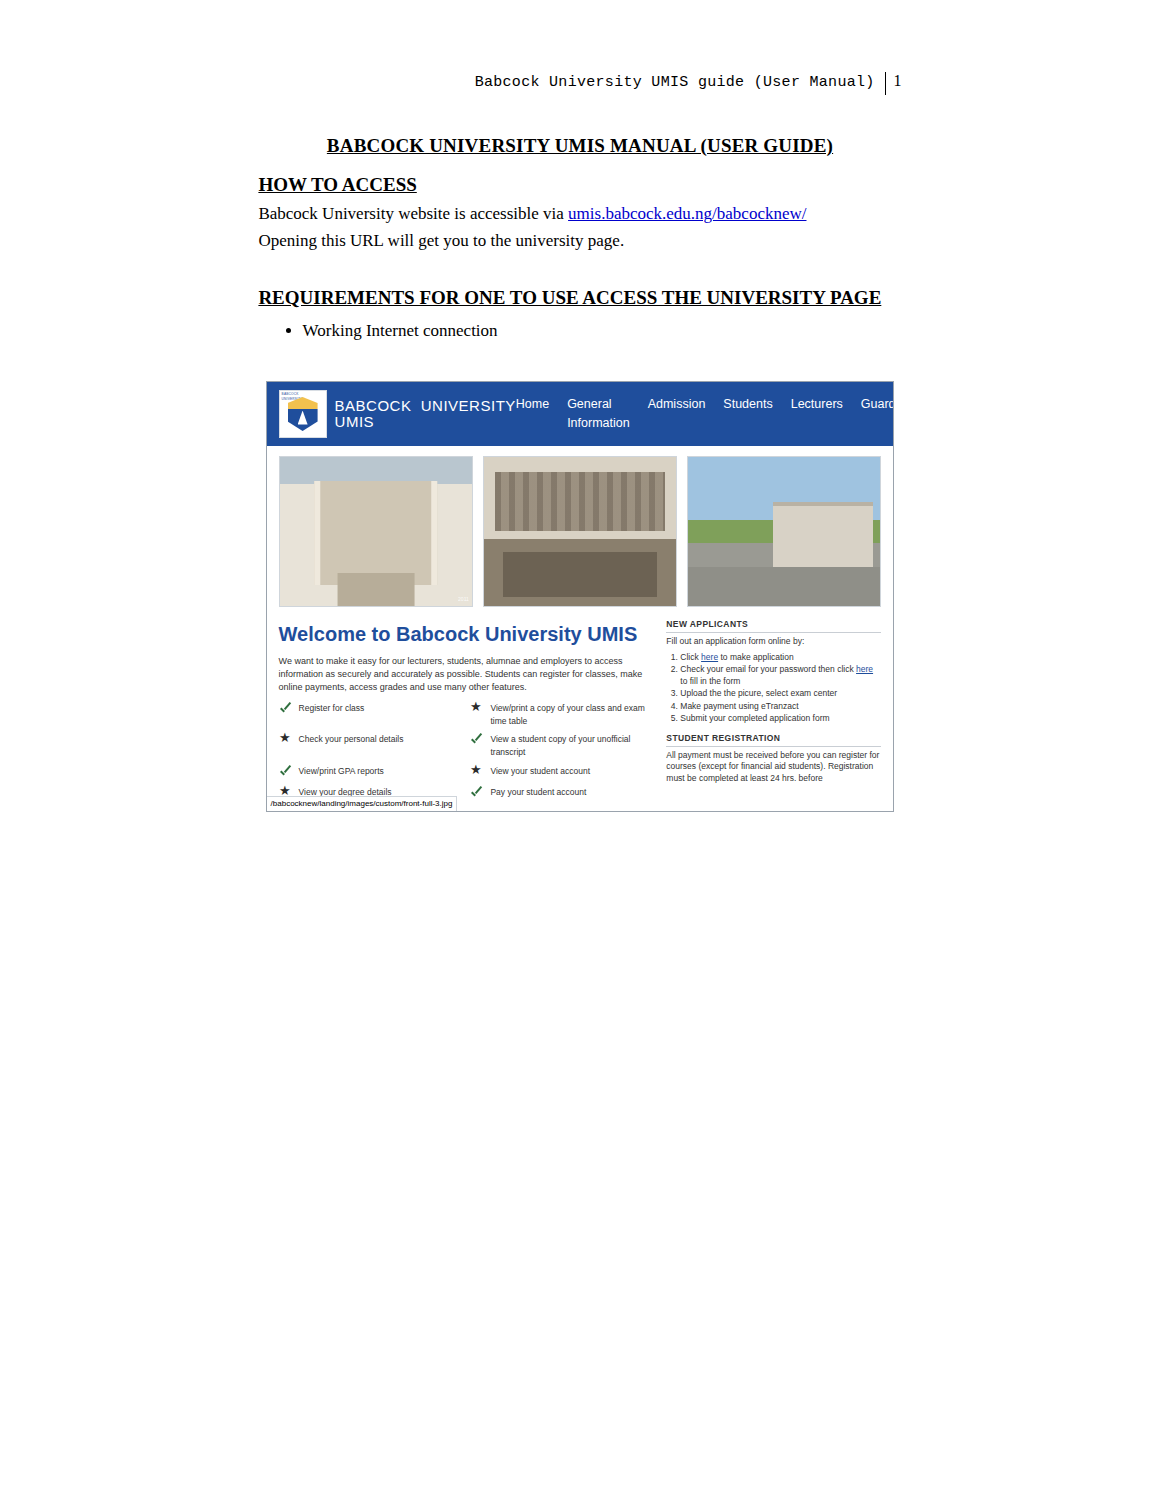Babcock University UMIS guide (User Manual)
1
BABCOCK UNIVERSITY UMIS MANUAL (USER GUIDE)
HOW TO ACCESS
Babcock University website is accessible via umis.babcock.edu.ng/babcocknew/
Opening this URL will get you to the university page.
REQUIREMENTS FOR ONE TO USE ACCESS THE UNIVERSITY PAGE
Working Internet connection
BABCOCK
UNIVERSITY
BABCOCK UNIVERSITY
UMIS
Home General Information Admission Students Lecturers Guardians Alumnae Industry
2011
Welcome to Babcock University UMIS
We want to make it easy for our lecturers, students, alumnae and employers to access information as securely and accurately as possible. Students can register for classes, make online payments, access grades and use many other features.
Register for class
View/print a copy of your class and exam time table
Check your personal details
View a student copy of your unofficial transcript
View/print GPA reports
View your student account
View your degree details
Pay your student account
NEW APPLICANTS
Fill out an application form online by:
Click here to make application
Check your email for your password then click here to fill in the form
Upload the the picure, select exam center
Make payment using eTranzact
Submit your completed application form
STUDENT REGISTRATION
All payment must be received before you can register for courses (except for financial aid students). Registration must be completed at least 24 hrs. before
/babcocknew/landing/images/custom/front-full-3.jpg